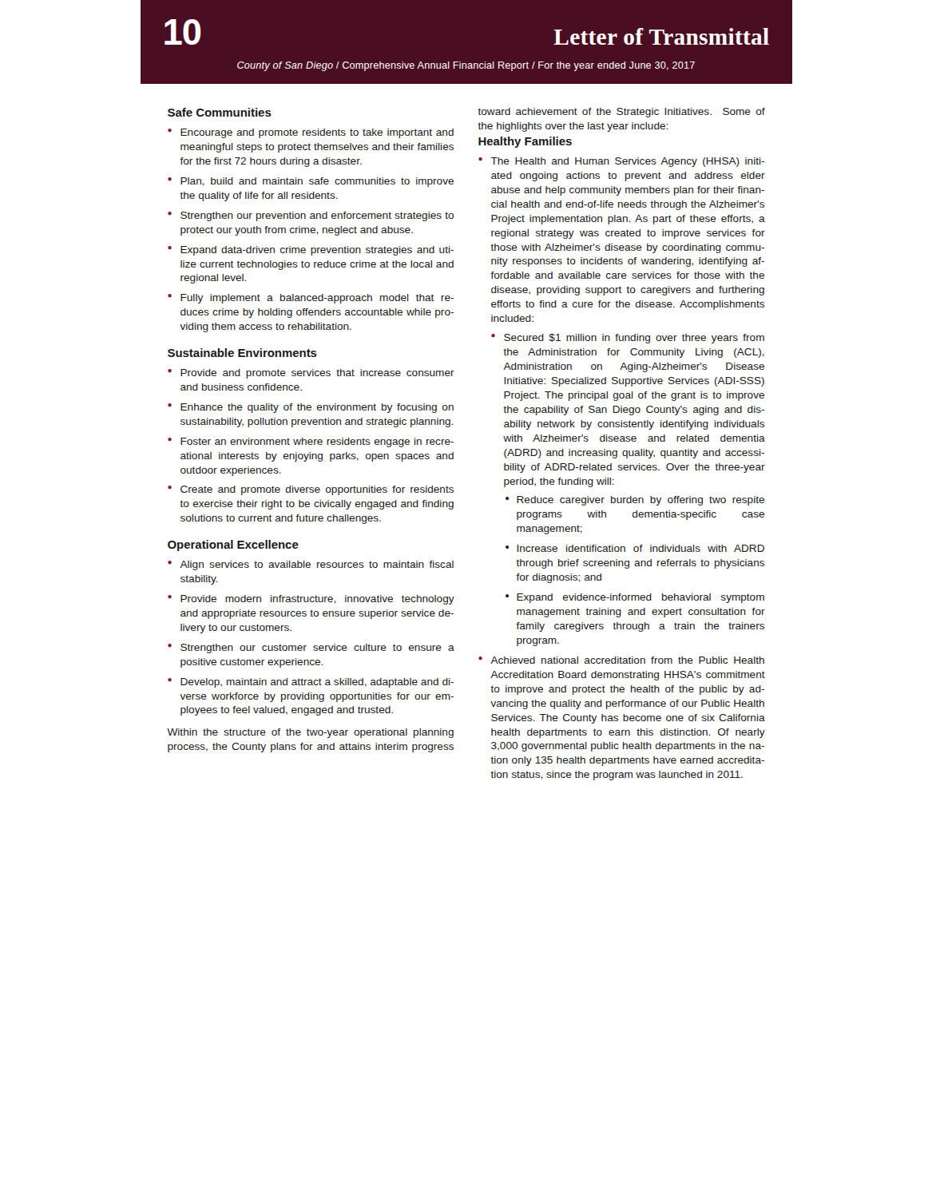10
Letter of Transmittal
County of San Diego / Comprehensive Annual Financial Report / For the year ended June 30, 2017
Safe Communities
Encourage and promote residents to take important and meaningful steps to protect themselves and their families for the first 72 hours during a disaster.
Plan, build and maintain safe communities to improve the quality of life for all residents.
Strengthen our prevention and enforcement strategies to protect our youth from crime, neglect and abuse.
Expand data-driven crime prevention strategies and utilize current technologies to reduce crime at the local and regional level.
Fully implement a balanced-approach model that reduces crime by holding offenders accountable while providing them access to rehabilitation.
Sustainable Environments
Provide and promote services that increase consumer and business confidence.
Enhance the quality of the environment by focusing on sustainability, pollution prevention and strategic planning.
Foster an environment where residents engage in recreational interests by enjoying parks, open spaces and outdoor experiences.
Create and promote diverse opportunities for residents to exercise their right to be civically engaged and finding solutions to current and future challenges.
Operational Excellence
Align services to available resources to maintain fiscal stability.
Provide modern infrastructure, innovative technology and appropriate resources to ensure superior service delivery to our customers.
Strengthen our customer service culture to ensure a positive customer experience.
Develop, maintain and attract a skilled, adaptable and diverse workforce by providing opportunities for our employees to feel valued, engaged and trusted.
Within the structure of the two-year operational planning process, the County plans for and attains interim progress toward achievement of the Strategic Initiatives. Some of the highlights over the last year include:
Healthy Families
The Health and Human Services Agency (HHSA) initiated ongoing actions to prevent and address elder abuse and help community members plan for their financial health and end-of-life needs through the Alzheimer's Project implementation plan. As part of these efforts, a regional strategy was created to improve services for those with Alzheimer's disease by coordinating community responses to incidents of wandering, identifying affordable and available care services for those with the disease, providing support to caregivers and furthering efforts to find a cure for the disease. Accomplishments included:
Secured $1 million in funding over three years from the Administration for Community Living (ACL), Administration on Aging-Alzheimer's Disease Initiative: Specialized Supportive Services (ADI-SSS) Project. The principal goal of the grant is to improve the capability of San Diego County's aging and disability network by consistently identifying individuals with Alzheimer's disease and related dementia (ADRD) and increasing quality, quantity and accessibility of ADRD-related services. Over the three-year period, the funding will:
Reduce caregiver burden by offering two respite programs with dementia-specific case management;
Increase identification of individuals with ADRD through brief screening and referrals to physicians for diagnosis; and
Expand evidence-informed behavioral symptom management training and expert consultation for family caregivers through a train the trainers program.
Achieved national accreditation from the Public Health Accreditation Board demonstrating HHSA's commitment to improve and protect the health of the public by advancing the quality and performance of our Public Health Services. The County has become one of six California health departments to earn this distinction. Of nearly 3,000 governmental public health departments in the nation only 135 health departments have earned accreditation status, since the program was launched in 2011.